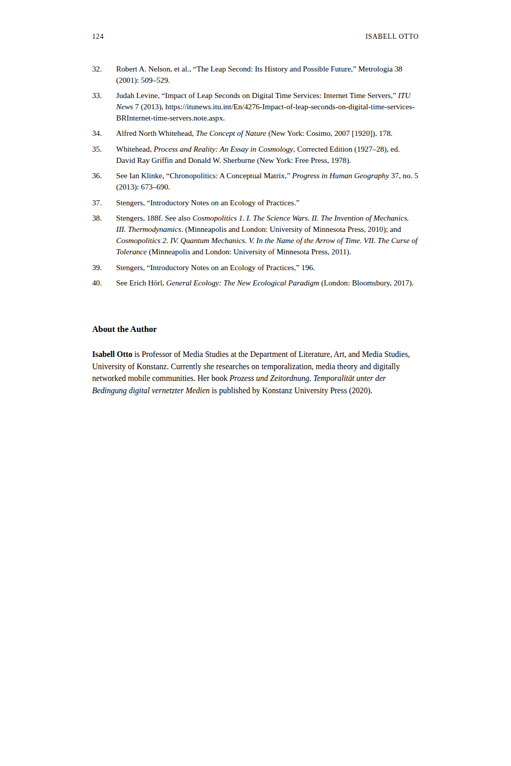124 Isabell Otto
32. Robert A. Nelson, et al., “The Leap Second: Its History and Possible Future,” Metrologia 38 (2001): 509–529.
33. Judah Levine, “Impact of Leap Seconds on Digital Time Services: Internet Time Servers,” ITU News 7 (2013), https://itunews.itu.int/En/4276-Impact-of-leap-seconds-on-digital-time-services-BRInternet-time-servers.note.aspx.
34. Alfred North Whitehead, The Concept of Nature (New York: Cosimo, 2007 [1920]), 178.
35. Whitehead, Process and Reality: An Essay in Cosmology, Corrected Edition (1927–28), ed. David Ray Griffin and Donald W. Sherburne (New York: Free Press, 1978).
36. See Ian Klinke, “Chronopolitics: A Conceptual Matrix,” Progress in Human Geography 37, no. 5 (2013): 673–690.
37. Stengers, “Introductory Notes on an Ecology of Practices.”
38. Stengers, 188f. See also Cosmopolitics 1. I. The Science Wars. II. The Invention of Mechanics. III. Thermodynamics. (Minneapolis and London: University of Minnesota Press, 2010); and Cosmopolitics 2. IV. Quantum Mechanics. V. In the Name of the Arrow of Time. VII. The Curse of Tolerance (Minneapolis and London: University of Minnesota Press, 2011).
39. Stengers, “Introductory Notes on an Ecology of Practices,” 196.
40. See Erich Hörl, General Ecology: The New Ecological Paradigm (London: Bloomsbury, 2017).
About the Author
Isabell Otto is Professor of Media Studies at the Department of Literature, Art, and Media Studies, University of Konstanz. Currently she researches on temporalization, media theory and digitally networked mobile communities. Her book Prozess und Zeitordnung. Temporalität unter der Bedingung digital vernetzter Medien is published by Konstanz University Press (2020).